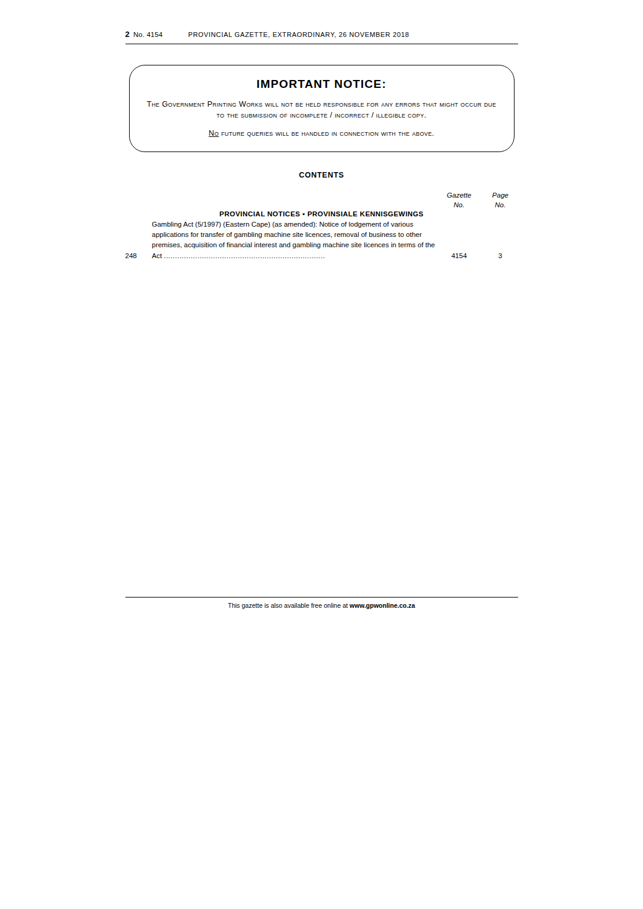2 No. 4154 PROVINCIAL GAZETTE, EXTRAORDINARY, 26 NOVEMBER 2018
IMPORTANT NOTICE:
The Government Printing Works will not be held responsible for any errors that might occur due to the submission of incomplete / incorrect / illegible copy.
No future queries will be handled in connection with the above.
CONTENTS
| | | Gazette | Page |
| | | No. | No. |
| PROVINCIAL NOTICES • PROVINSIALE KENNISGEWINGS |
| 248 | Gambling Act (5/1997) (Eastern Cape) (as amended): Notice of lodgement of various applications for transfer of gambling machine site licences, removal of business to other premises, acquisition of financial interest and gambling machine site licences in terms of the Act ........................................................................ | 4154 | 3 |
This gazette is also available free online at www.gpwonline.co.za